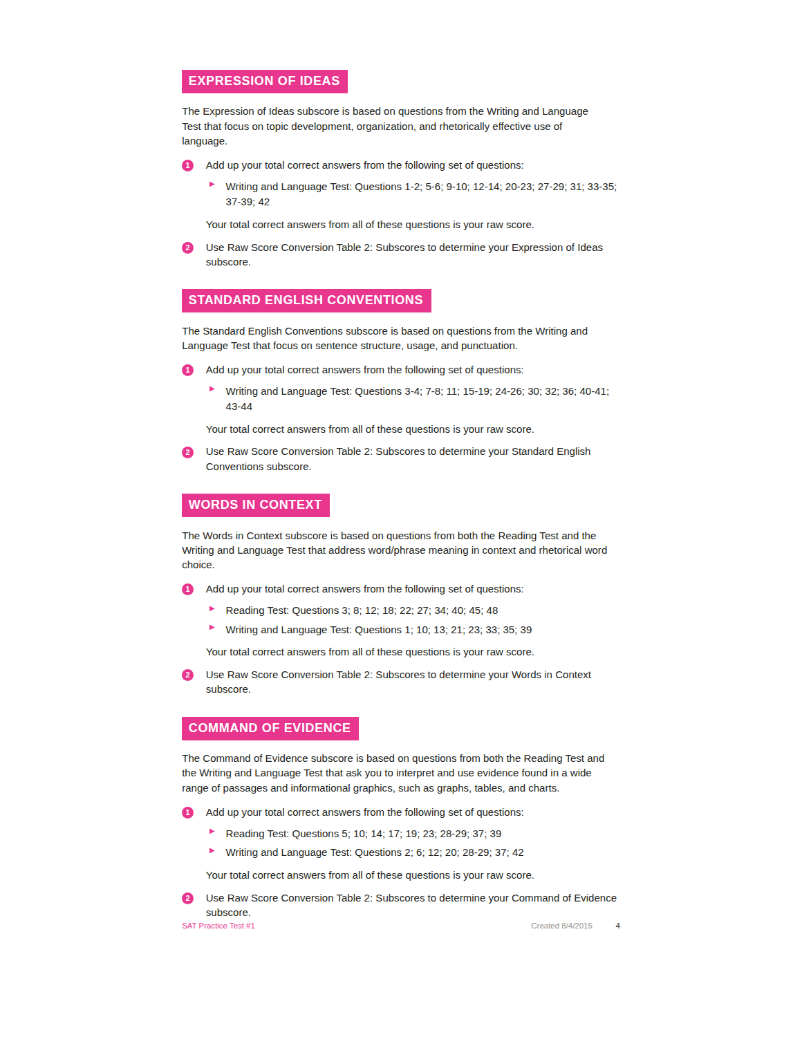Expression of Ideas
The Expression of Ideas subscore is based on questions from the Writing and Language Test that focus on topic development, organization, and rhetorically effective use of language.
1 Add up your total correct answers from the following set of questions:
Writing and Language Test: Questions 1-2; 5-6; 9-10; 12-14; 20-23; 27-29; 31; 33-35; 37-39; 42
Your total correct answers from all of these questions is your raw score.
2 Use Raw Score Conversion Table 2: Subscores to determine your Expression of Ideas subscore.
Standard English Conventions
The Standard English Conventions subscore is based on questions from the Writing and Language Test that focus on sentence structure, usage, and punctuation.
1 Add up your total correct answers from the following set of questions:
Writing and Language Test: Questions 3-4; 7-8; 11; 15-19; 24-26; 30; 32; 36; 40-41; 43-44
Your total correct answers from all of these questions is your raw score.
2 Use Raw Score Conversion Table 2: Subscores to determine your Standard English Conventions subscore.
Words in Context
The Words in Context subscore is based on questions from both the Reading Test and the Writing and Language Test that address word/phrase meaning in context and rhetorical word choice.
1 Add up your total correct answers from the following set of questions:
Reading Test: Questions 3; 8; 12; 18; 22; 27; 34; 40; 45; 48
Writing and Language Test: Questions 1; 10; 13; 21; 23; 33; 35; 39
Your total correct answers from all of these questions is your raw score.
2 Use Raw Score Conversion Table 2: Subscores to determine your Words in Context subscore.
Command of Evidence
The Command of Evidence subscore is based on questions from both the Reading Test and the Writing and Language Test that ask you to interpret and use evidence found in a wide range of passages and informational graphics, such as graphs, tables, and charts.
1 Add up your total correct answers from the following set of questions:
Reading Test: Questions 5; 10; 14; 17; 19; 23; 28-29; 37; 39
Writing and Language Test: Questions 2; 6; 12; 20; 28-29; 37; 42
Your total correct answers from all of these questions is your raw score.
2 Use Raw Score Conversion Table 2: Subscores to determine your Command of Evidence subscore.
SAT Practice Test #1 Created 8/4/20154